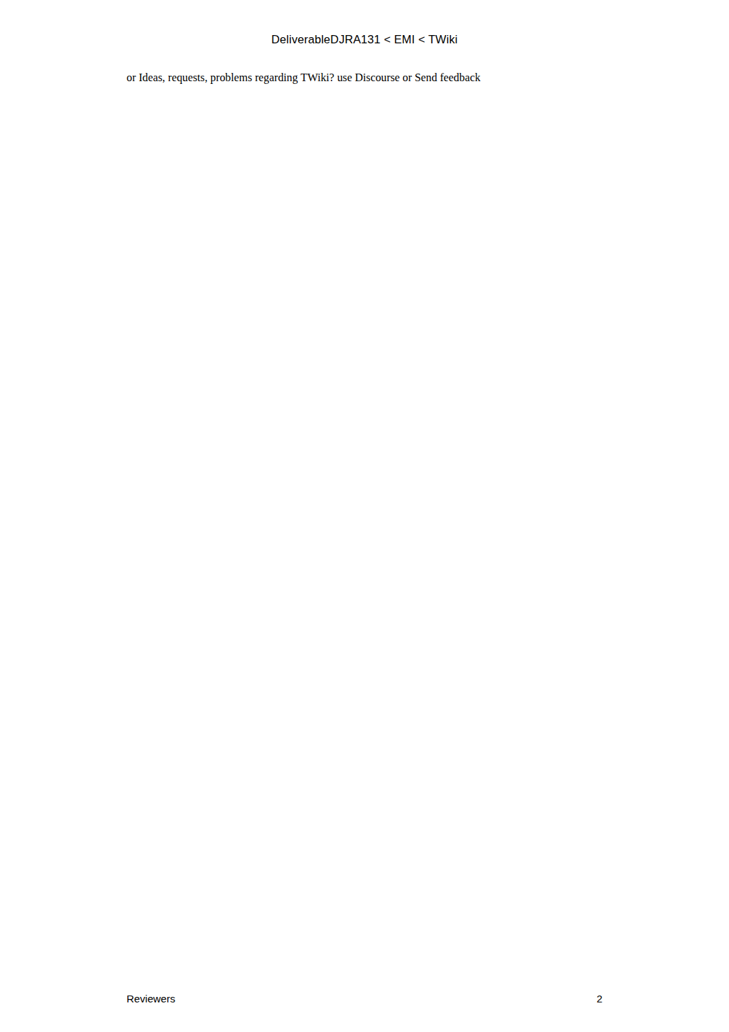DeliverableDJRA131 < EMI < TWiki
or Ideas, requests, problems regarding TWiki? use Discourse or Send feedback
Reviewers 2